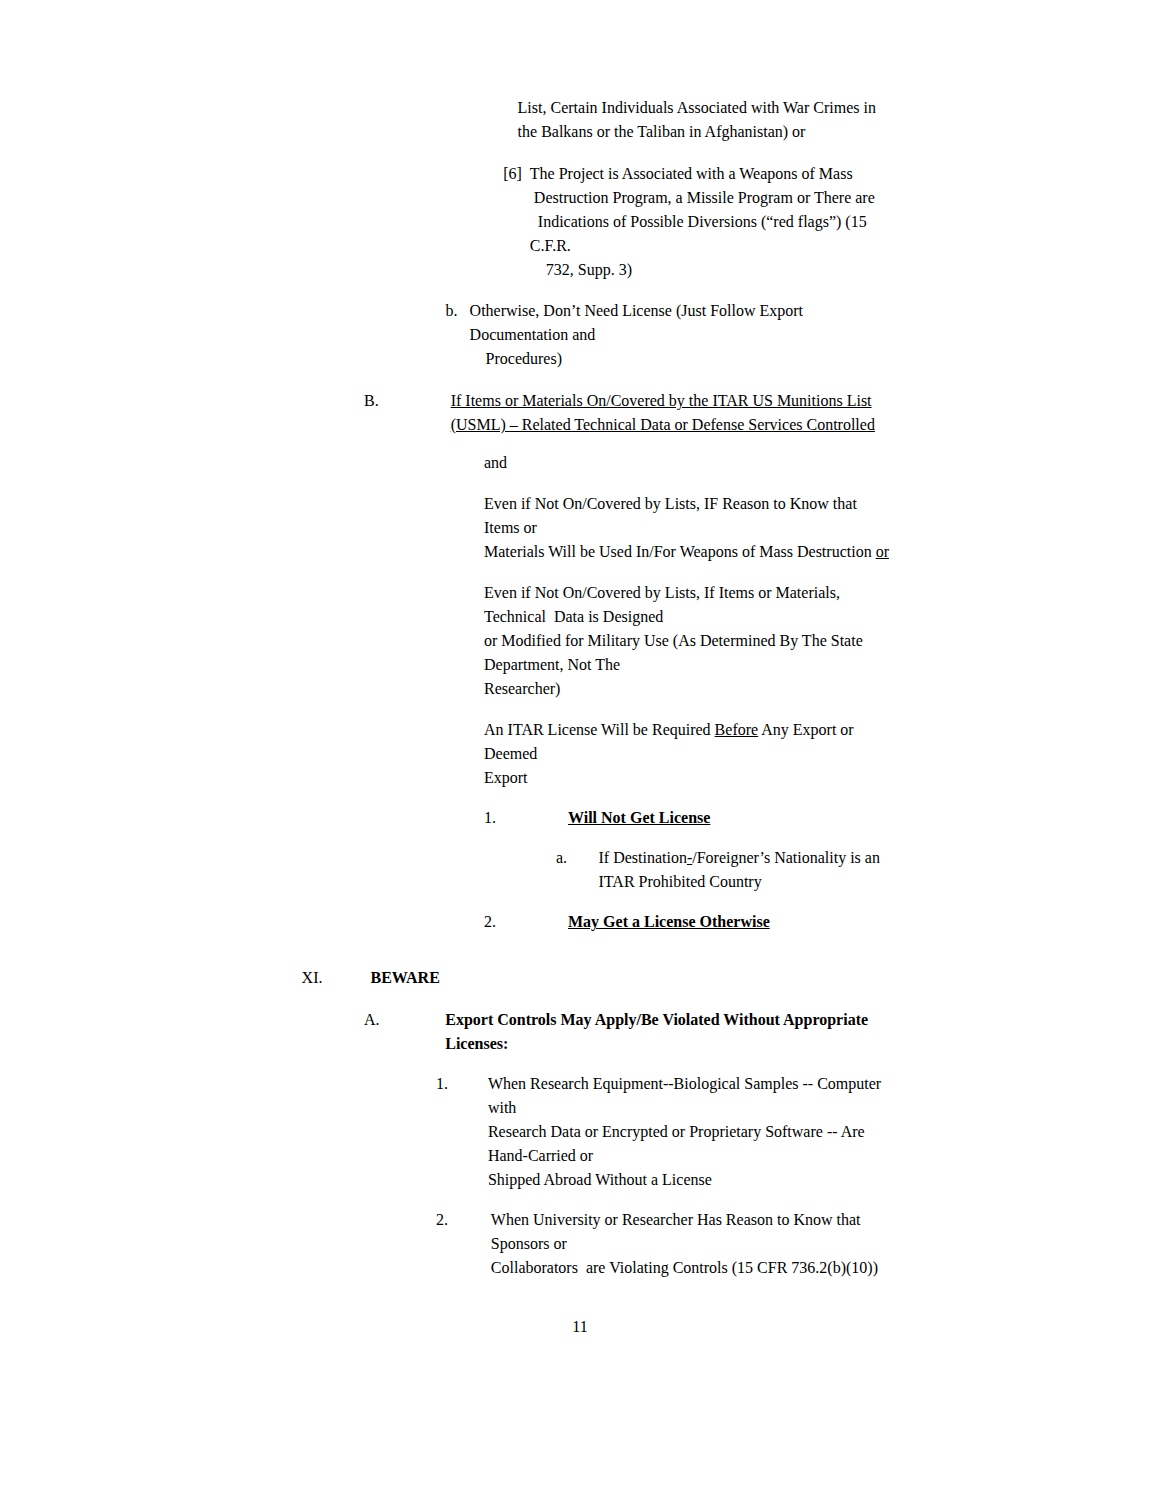List, Certain Individuals Associated with War Crimes in
the Balkans or the Taliban in Afghanistan) or
[6]
The Project is Associated with a Weapons of Mass
Destruction Program, a Missile Program or There are
Indications of Possible Diversions (“red flags”) (15 C.F.R.
732, Supp. 3)
b.
Otherwise, Don’t Need License (Just Follow Export Documentation and
Procedures)
B.
If Items or Materials On/Covered by the ITAR US Munitions List
(USML) – Related Technical Data or Defense Services Controlled
and
Even if Not On/Covered by Lists, IF Reason to Know that Items or
Materials Will be Used In/For Weapons of Mass Destruction or
Even if Not On/Covered by Lists, If Items or Materials, Technical Data is Designed
or Modified for Military Use (As Determined By The State Department, Not The
Researcher)
An ITAR License Will be Required Before Any Export or Deemed
Export
1.
Will Not Get License
a.
If Destination-/Foreigner’s Nationality is an ITAR Prohibited Country
2.
May Get a License Otherwise
XI.
BEWARE
A.
Export Controls May Apply/Be Violated Without Appropriate Licenses:
1.
When Research Equipment--Biological Samples -- Computer with
Research Data or Encrypted or Proprietary Software -- Are Hand-Carried or
Shipped Abroad Without a License
2.
When University or Researcher Has Reason to Know that Sponsors or
Collaborators are Violating Controls (15 CFR 736.2(b)(10))
11